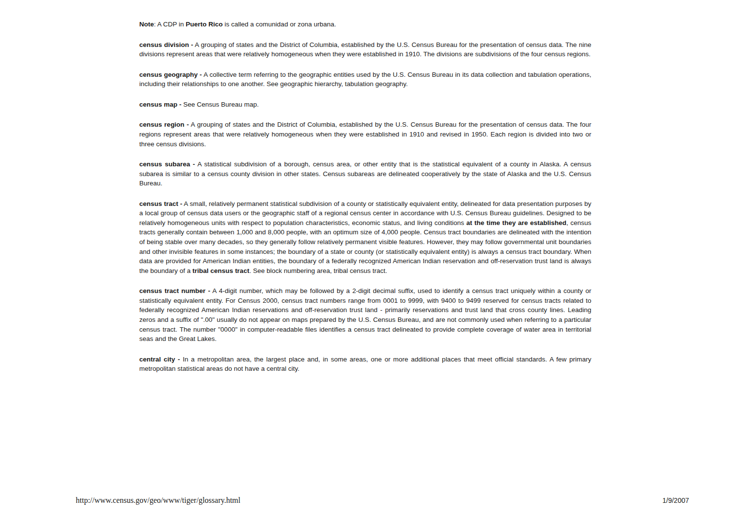Note: A CDP in Puerto Rico is called a comunidad or zona urbana.
census division - A grouping of states and the District of Columbia, established by the U.S. Census Bureau for the presentation of census data. The nine divisions represent areas that were relatively homogeneous when they were established in 1910. The divisions are subdivisions of the four census regions.
census geography - A collective term referring to the geographic entities used by the U.S. Census Bureau in its data collection and tabulation operations, including their relationships to one another. See geographic hierarchy, tabulation geography.
census map - See Census Bureau map.
census region - A grouping of states and the District of Columbia, established by the U.S. Census Bureau for the presentation of census data. The four regions represent areas that were relatively homogeneous when they were established in 1910 and revised in 1950. Each region is divided into two or three census divisions.
census subarea - A statistical subdivision of a borough, census area, or other entity that is the statistical equivalent of a county in Alaska. A census subarea is similar to a census county division in other states. Census subareas are delineated cooperatively by the state of Alaska and the U.S. Census Bureau.
census tract - A small, relatively permanent statistical subdivision of a county or statistically equivalent entity, delineated for data presentation purposes by a local group of census data users or the geographic staff of a regional census center in accordance with U.S. Census Bureau guidelines. Designed to be relatively homogeneous units with respect to population characteristics, economic status, and living conditions at the time they are established, census tracts generally contain between 1,000 and 8,000 people, with an optimum size of 4,000 people. Census tract boundaries are delineated with the intention of being stable over many decades, so they generally follow relatively permanent visible features. However, they may follow governmental unit boundaries and other invisible features in some instances; the boundary of a state or county (or statistically equivalent entity) is always a census tract boundary. When data are provided for American Indian entities, the boundary of a federally recognized American Indian reservation and off-reservation trust land is always the boundary of a tribal census tract. See block numbering area, tribal census tract.
census tract number - A 4-digit number, which may be followed by a 2-digit decimal suffix, used to identify a census tract uniquely within a county or statistically equivalent entity. For Census 2000, census tract numbers range from 0001 to 9999, with 9400 to 9499 reserved for census tracts related to federally recognized American Indian reservations and off-reservation trust land - primarily reservations and trust land that cross county lines. Leading zeros and a suffix of ".00" usually do not appear on maps prepared by the U.S. Census Bureau, and are not commonly used when referring to a particular census tract. The number "0000" in computer-readable files identifies a census tract delineated to provide complete coverage of water area in territorial seas and the Great Lakes.
central city - In a metropolitan area, the largest place and, in some areas, one or more additional places that meet official standards. A few primary metropolitan statistical areas do not have a central city.
http://www.census.gov/geo/www/tiger/glossary.html 1/9/2007